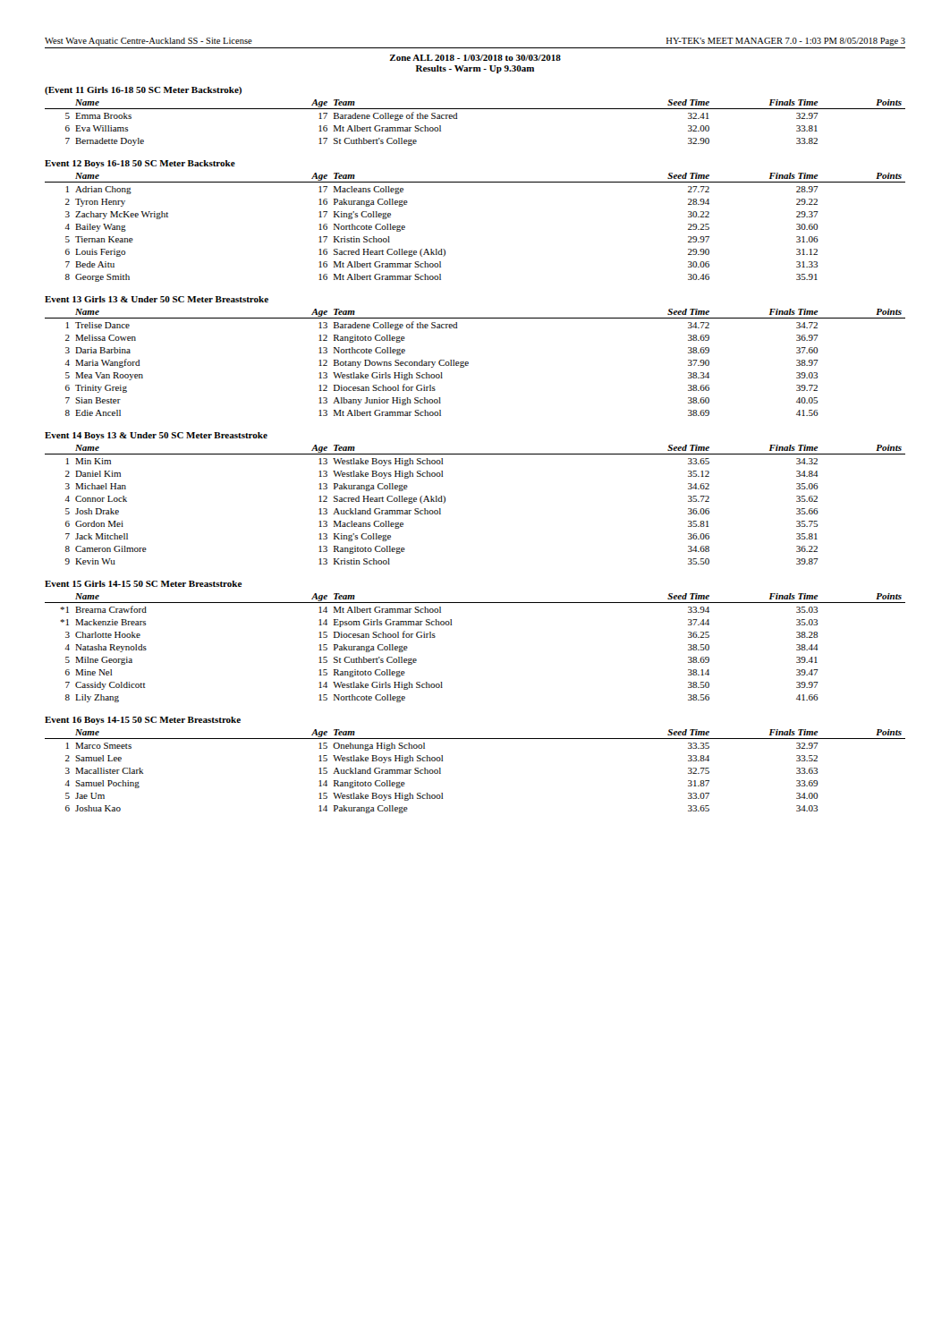West Wave Aquatic Centre-Auckland SS - Site License HY-TEK's MEET MANAGER 7.0 - 1:03 PM 8/05/2018 Page 3
Zone ALL 2018 - 1/03/2018 to 30/03/2018
Results - Warm - Up 9.30am
(Event 11 Girls 16-18 50 SC Meter Backstroke)
| | Name | Age | Team | Seed Time | Finals Time | Points |
| --- | --- | --- | --- | --- | --- | --- |
| 5 | Emma Brooks | 17 | Baradene College of the Sacred | 32.41 | 32.97 | |
| 6 | Eva Williams | 16 | Mt Albert Grammar School | 32.00 | 33.81 | |
| 7 | Bernadette Doyle | 17 | St Cuthbert's College | 32.90 | 33.82 | |
Event 12 Boys 16-18 50 SC Meter Backstroke
| | Name | Age | Team | Seed Time | Finals Time | Points |
| --- | --- | --- | --- | --- | --- | --- |
| 1 | Adrian Chong | 17 | Macleans College | 27.72 | 28.97 | |
| 2 | Tyron Henry | 16 | Pakuranga College | 28.94 | 29.22 | |
| 3 | Zachary McKee Wright | 17 | King's College | 30.22 | 29.37 | |
| 4 | Bailey Wang | 16 | Northcote College | 29.25 | 30.60 | |
| 5 | Tiernan Keane | 17 | Kristin School | 29.97 | 31.06 | |
| 6 | Louis Ferigo | 16 | Sacred Heart College (Akld) | 29.90 | 31.12 | |
| 7 | Bede Aitu | 16 | Mt Albert Grammar School | 30.06 | 31.33 | |
| 8 | George Smith | 16 | Mt Albert Grammar School | 30.46 | 35.91 | |
Event 13 Girls 13 & Under 50 SC Meter Breaststroke
| | Name | Age | Team | Seed Time | Finals Time | Points |
| --- | --- | --- | --- | --- | --- | --- |
| 1 | Trelise Dance | 13 | Baradene College of the Sacred | 34.72 | 34.72 | |
| 2 | Melissa Cowen | 12 | Rangitoto College | 38.69 | 36.97 | |
| 3 | Daria Barbina | 13 | Northcote College | 38.69 | 37.60 | |
| 4 | Maria Wangford | 12 | Botany Downs Secondary College | 37.90 | 38.97 | |
| 5 | Mea Van Rooyen | 13 | Westlake Girls High School | 38.34 | 39.03 | |
| 6 | Trinity Greig | 12 | Diocesan School for Girls | 38.66 | 39.72 | |
| 7 | Sian Bester | 13 | Albany Junior High School | 38.60 | 40.05 | |
| 8 | Edie Ancell | 13 | Mt Albert Grammar School | 38.69 | 41.56 | |
Event 14 Boys 13 & Under 50 SC Meter Breaststroke
| | Name | Age | Team | Seed Time | Finals Time | Points |
| --- | --- | --- | --- | --- | --- | --- |
| 1 | Min Kim | 13 | Westlake Boys High School | 33.65 | 34.32 | |
| 2 | Daniel Kim | 13 | Westlake Boys High School | 35.12 | 34.84 | |
| 3 | Michael Han | 13 | Pakuranga College | 34.62 | 35.06 | |
| 4 | Connor Lock | 12 | Sacred Heart College (Akld) | 35.72 | 35.62 | |
| 5 | Josh Drake | 13 | Auckland Grammar School | 36.06 | 35.66 | |
| 6 | Gordon Mei | 13 | Macleans College | 35.81 | 35.75 | |
| 7 | Jack Mitchell | 13 | King's College | 36.06 | 35.81 | |
| 8 | Cameron Gilmore | 13 | Rangitoto College | 34.68 | 36.22 | |
| 9 | Kevin Wu | 13 | Kristin School | 35.50 | 39.87 | |
Event 15 Girls 14-15 50 SC Meter Breaststroke
| | Name | Age | Team | Seed Time | Finals Time | Points |
| --- | --- | --- | --- | --- | --- | --- |
| *1 | Brearna Crawford | 14 | Mt Albert Grammar School | 33.94 | 35.03 | |
| *1 | Mackenzie Brears | 14 | Epsom Girls Grammar School | 37.44 | 35.03 | |
| 3 | Charlotte Hooke | 15 | Diocesan School for Girls | 36.25 | 38.28 | |
| 4 | Natasha Reynolds | 15 | Pakuranga College | 38.50 | 38.44 | |
| 5 | Milne Georgia | 15 | St Cuthbert's College | 38.69 | 39.41 | |
| 6 | Mine Nel | 15 | Rangitoto College | 38.14 | 39.47 | |
| 7 | Cassidy Coldicott | 14 | Westlake Girls High School | 38.50 | 39.97 | |
| 8 | Lily Zhang | 15 | Northcote College | 38.56 | 41.66 | |
Event 16 Boys 14-15 50 SC Meter Breaststroke
| | Name | Age | Team | Seed Time | Finals Time | Points |
| --- | --- | --- | --- | --- | --- | --- |
| 1 | Marco Smeets | 15 | Onehunga High School | 33.35 | 32.97 | |
| 2 | Samuel Lee | 15 | Westlake Boys High School | 33.84 | 33.52 | |
| 3 | Macallister Clark | 15 | Auckland Grammar School | 32.75 | 33.63 | |
| 4 | Samuel Poching | 14 | Rangitoto College | 31.87 | 33.69 | |
| 5 | Jae Um | 15 | Westlake Boys High School | 33.07 | 34.00 | |
| 6 | Joshua Kao | 14 | Pakuranga College | 33.65 | 34.03 | |